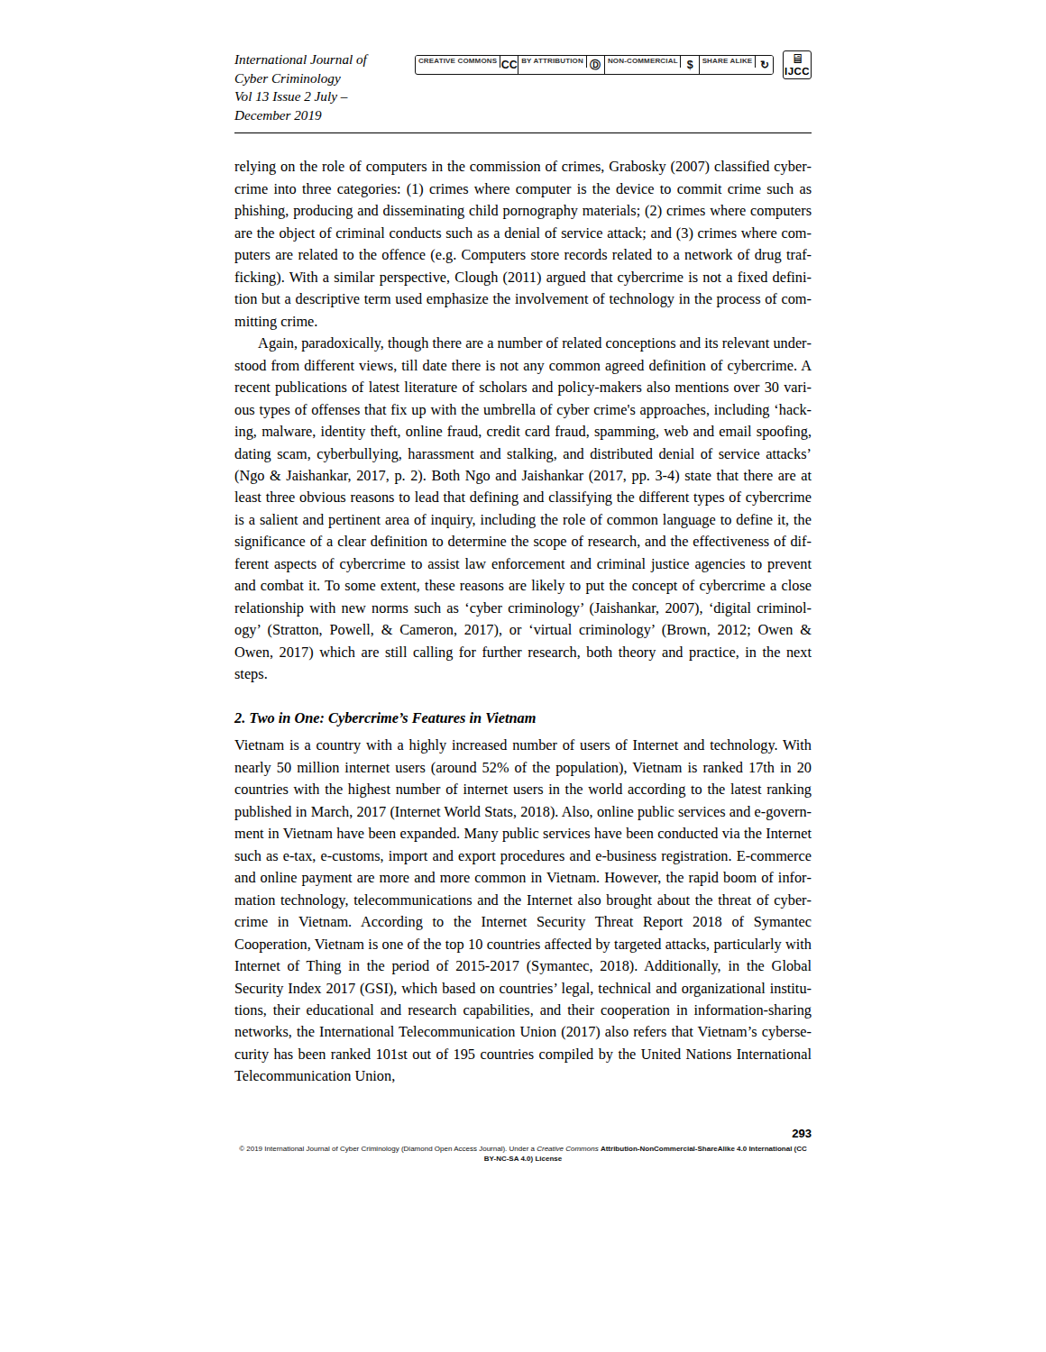International Journal of Cyber Criminology Vol 13 Issue 2 July – December 2019
Creative Commons CC By Attribution Ⓓ Non-Commercial $ Share Alike ↻
🖥 IJCC
relying on the role of computers in the commission of crimes, Grabosky (2007) classified cybercrime into three categories: (1) crimes where computer is the device to commit crime such as phishing, producing and disseminating child pornography materials; (2) crimes where computers are the object of criminal conducts such as a denial of service attack; and (3) crimes where computers are related to the offence (e.g. Computers store records related to a network of drug trafficking). With a similar perspective, Clough (2011) argued that cybercrime is not a fixed definition but a descriptive term used emphasize the involvement of technology in the process of committing crime.
Again, paradoxically, though there are a number of related conceptions and its relevant understood from different views, till date there is not any common agreed definition of cybercrime. A recent publications of latest literature of scholars and policy-makers also mentions over 30 various types of offenses that fix up with the umbrella of cyber crime's approaches, including ‘hacking, malware, identity theft, online fraud, credit card fraud, spamming, web and email spoofing, dating scam, cyberbullying, harassment and stalking, and distributed denial of service attacks’ (Ngo & Jaishankar, 2017, p. 2). Both Ngo and Jaishankar (2017, pp. 3-4) state that there are at least three obvious reasons to lead that defining and classifying the different types of cybercrime is a salient and pertinent area of inquiry, including the role of common language to define it, the significance of a clear definition to determine the scope of research, and the effectiveness of different aspects of cybercrime to assist law enforcement and criminal justice agencies to prevent and combat it. To some extent, these reasons are likely to put the concept of cybercrime a close relationship with new norms such as ‘cyber criminology’ (Jaishankar, 2007), ‘digital criminology’ (Stratton, Powell, & Cameron, 2017), or ‘virtual criminology’ (Brown, 2012; Owen & Owen, 2017) which are still calling for further research, both theory and practice, in the next steps.
2. Two in One: Cybercrime’s Features in Vietnam
Vietnam is a country with a highly increased number of users of Internet and technology. With nearly 50 million internet users (around 52% of the population), Vietnam is ranked 17th in 20 countries with the highest number of internet users in the world according to the latest ranking published in March, 2017 (Internet World Stats, 2018). Also, online public services and e-government in Vietnam have been expanded. Many public services have been conducted via the Internet such as e-tax, e-customs, import and export procedures and e-business registration. E-commerce and online payment are more and more common in Vietnam. However, the rapid boom of information technology, telecommunications and the Internet also brought about the threat of cybercrime in Vietnam. According to the Internet Security Threat Report 2018 of Symantec Cooperation, Vietnam is one of the top 10 countries affected by targeted attacks, particularly with Internet of Thing in the period of 2015-2017 (Symantec, 2018). Additionally, in the Global Security Index 2017 (GSI), which based on countries’ legal, technical and organizational institutions, their educational and research capabilities, and their cooperation in information-sharing networks, the International Telecommunication Union (2017) also refers that Vietnam’s cybersecurity has been ranked 101st out of 195 countries compiled by the United Nations International Telecommunication Union,
293
© 2019 International Journal of Cyber Criminology (Diamond Open Access Journal). Under a Creative Commons Attribution-NonCommercial-ShareAlike 4.0 International (CC BY-NC-SA 4.0) License